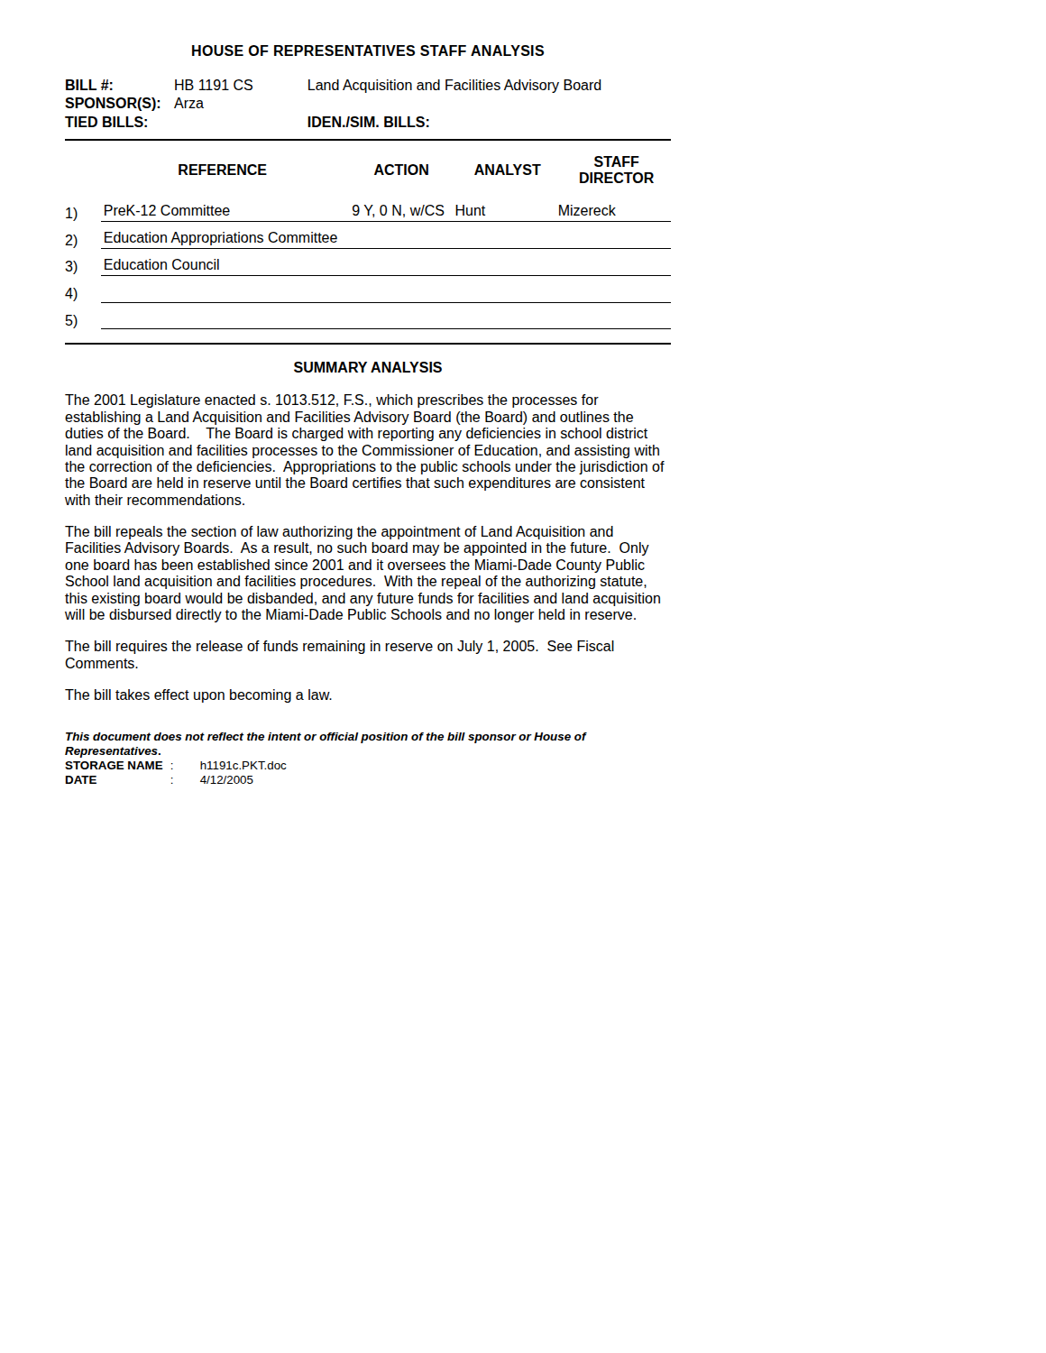HOUSE OF REPRESENTATIVES STAFF ANALYSIS
| BILL #: | HB 1191 CS | Land Acquisition and Facilities Advisory Board |
| SPONSOR(S): | Arza |
| TIED BILLS: | | IDEN./SIM. BILLS: |
| | REFERENCE | ACTION | ANALYST | STAFF DIRECTOR |
| --- | --- | --- | --- | --- |
| 1) | PreK-12 Committee | 9 Y, 0 N, w/CS | Hunt | Mizereck |
| 2) | Education Appropriations Committee | | | |
| 3) | Education Council | | | |
| 4) | | | | |
| 5) | | | | |
SUMMARY ANALYSIS
The 2001 Legislature enacted s. 1013.512, F.S., which prescribes the processes for establishing a Land Acquisition and Facilities Advisory Board (the Board) and outlines the duties of the Board. The Board is charged with reporting any deficiencies in school district land acquisition and facilities processes to the Commissioner of Education, and assisting with the correction of the deficiencies. Appropriations to the public schools under the jurisdiction of the Board are held in reserve until the Board certifies that such expenditures are consistent with their recommendations.
The bill repeals the section of law authorizing the appointment of Land Acquisition and Facilities Advisory Boards. As a result, no such board may be appointed in the future. Only one board has been established since 2001 and it oversees the Miami-Dade County Public School land acquisition and facilities procedures. With the repeal of the authorizing statute, this existing board would be disbanded, and any future funds for facilities and land acquisition will be disbursed directly to the Miami-Dade Public Schools and no longer held in reserve.
The bill requires the release of funds remaining in reserve on July 1, 2005. See Fiscal Comments.
The bill takes effect upon becoming a law.
This document does not reflect the intent or official position of the bill sponsor or House of Representatives.
| STORAGE NAME | : | h1191c.PKT.doc |
| DATE | : | 4/12/2005 |